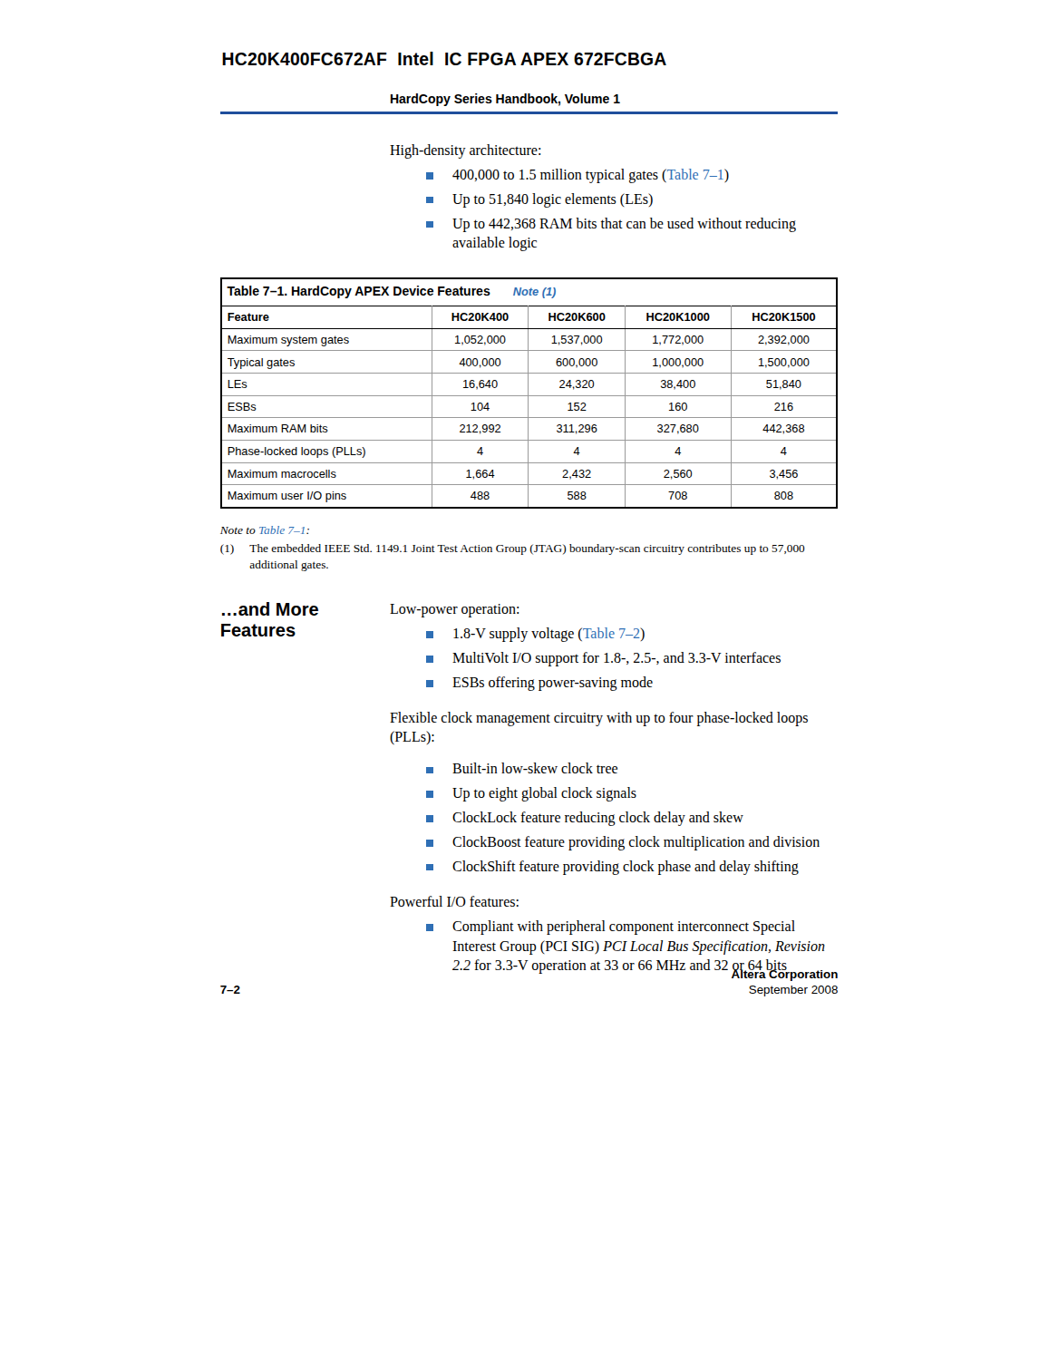HC20K400FC672AF Intel IC FPGA APEX 672FCBGA
HardCopy Series Handbook, Volume 1
High-density architecture:
400,000 to 1.5 million typical gates (Table 7–1)
Up to 51,840 logic elements (LEs)
Up to 442,368 RAM bits that can be used without reducing available logic
Table 7–1. HardCopy APEX Device Features Note (1)
| Feature | HC20K400 | HC20K600 | HC20K1000 | HC20K1500 |
| --- | --- | --- | --- | --- |
| Maximum system gates | 1,052,000 | 1,537,000 | 1,772,000 | 2,392,000 |
| Typical gates | 400,000 | 600,000 | 1,000,000 | 1,500,000 |
| LEs | 16,640 | 24,320 | 38,400 | 51,840 |
| ESBs | 104 | 152 | 160 | 216 |
| Maximum RAM bits | 212,992 | 311,296 | 327,680 | 442,368 |
| Phase-locked loops (PLLs) | 4 | 4 | 4 | 4 |
| Maximum macrocells | 1,664 | 2,432 | 2,560 | 3,456 |
| Maximum user I/O pins | 488 | 588 | 708 | 808 |
Note to Table 7–1:
(1)
The embedded IEEE Std. 1149.1 Joint Test Action Group (JTAG) boundary-scan circuitry contributes up to 57,000 additional gates.
…and More
Features
Low-power operation:
1.8-V supply voltage (Table 7–2)
MultiVolt I/O support for 1.8-, 2.5-, and 3.3-V interfaces
ESBs offering power-saving mode
Flexible clock management circuitry with up to four phase-locked loops (PLLs):
Built-in low-skew clock tree
Up to eight global clock signals
ClockLock feature reducing clock delay and skew
ClockBoost feature providing clock multiplication and division
ClockShift feature providing clock phase and delay shifting
Powerful I/O features:
Compliant with peripheral component interconnect Special Interest Group (PCI SIG) PCI Local Bus Specification, Revision 2.2 for 3.3-V operation at 33 or 66 MHz and 32 or 64 bits
7–2
Altera Corporation
September 2008